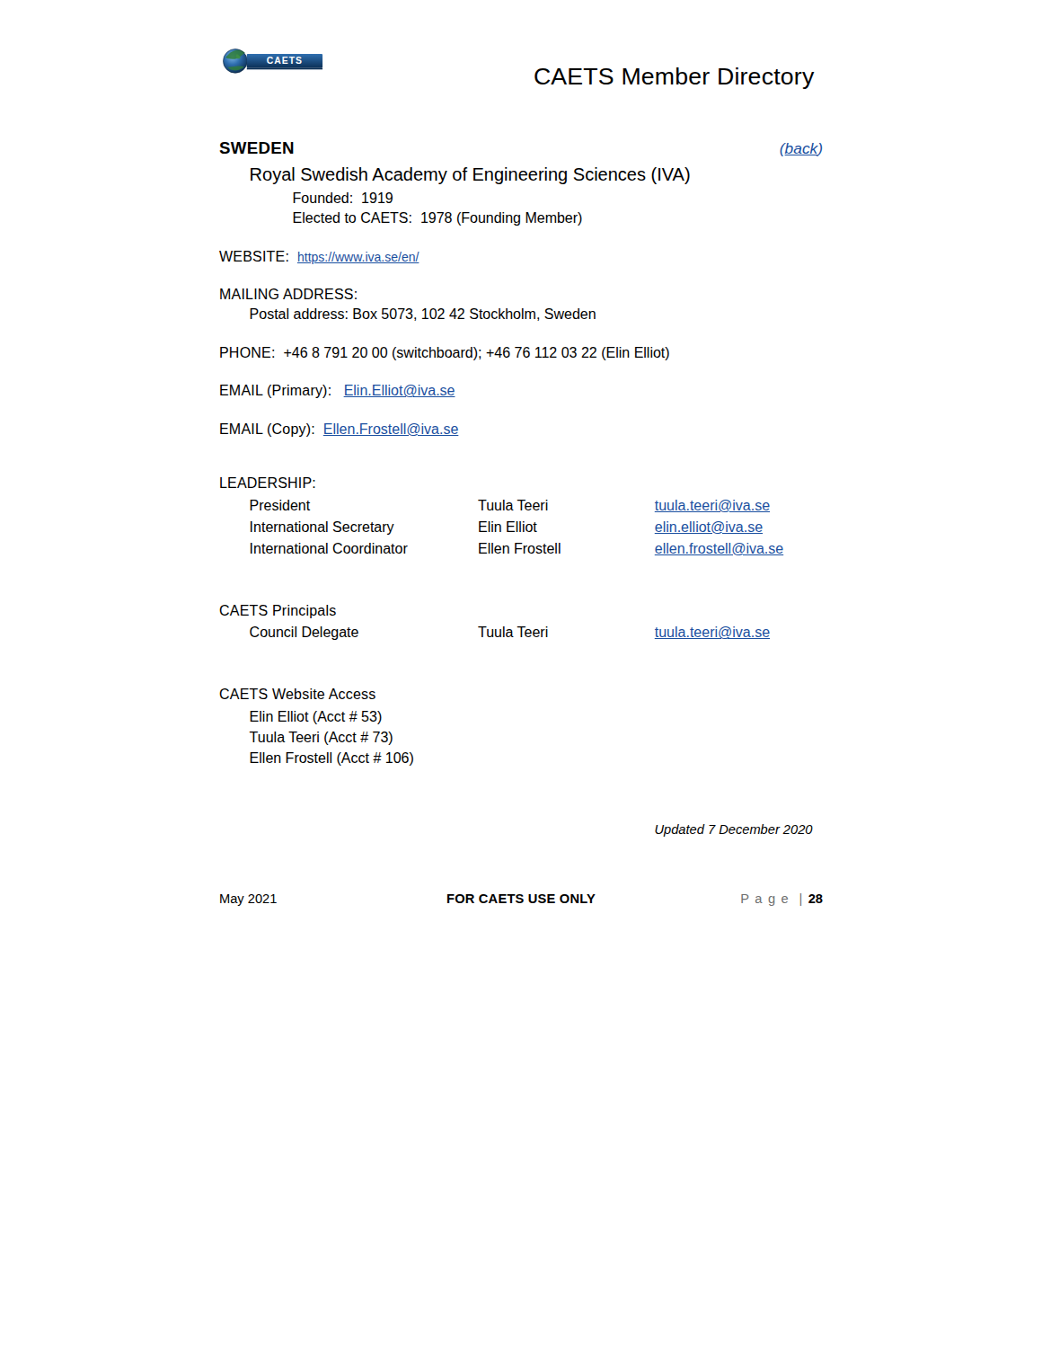CAETS
CAETS Member Directory
SWEDEN
(back)
Royal Swedish Academy of Engineering Sciences (IVA)
Founded: 1919
Elected to CAETS: 1978 (Founding Member)
WEBSITE: https://www.iva.se/en/
MAILING ADDRESS:
Postal address: Box 5073, 102 42 Stockholm, Sweden
PHONE: +46 8 791 20 00 (switchboard); +46 76 112 03 22 (Elin Elliot)
EMAIL (Primary): Elin.Elliot@iva.se
EMAIL (Copy): Ellen.Frostell@iva.se
LEADERSHIP:
| President | Tuula Teeri | tuula.teeri@iva.se |
| International Secretary | Elin Elliot | elin.elliot@iva.se |
| International Coordinator | Ellen Frostell | ellen.frostell@iva.se |
CAETS Principals
| Council Delegate | Tuula Teeri | tuula.teeri@iva.se |
CAETS Website Access
Elin Elliot (Acct # 53)
Tuula Teeri (Acct # 73)
Ellen Frostell (Acct # 106)
Updated 7 December 2020
May 2021
FOR CAETS USE ONLY
P a g e | 28